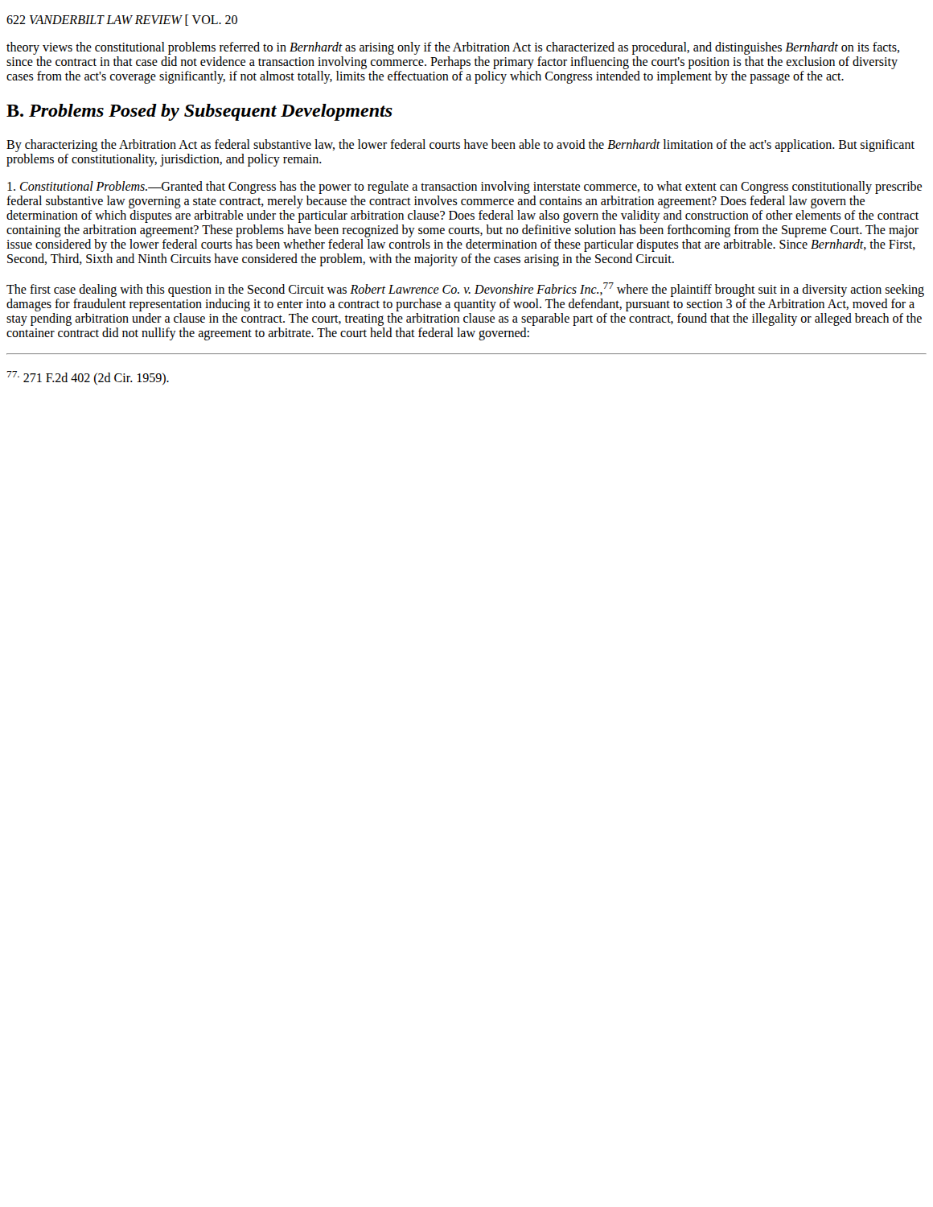622 VANDERBILT LAW REVIEW [ VOL. 20
theory views the constitutional problems referred to in Bernhardt as arising only if the Arbitration Act is characterized as procedural, and distinguishes Bernhardt on its facts, since the contract in that case did not evidence a transaction involving commerce. Perhaps the primary factor influencing the court's position is that the exclusion of diversity cases from the act's coverage significantly, if not almost totally, limits the effectuation of a policy which Congress intended to implement by the passage of the act.
B. Problems Posed by Subsequent Developments
By characterizing the Arbitration Act as federal substantive law, the lower federal courts have been able to avoid the Bernhardt limitation of the act's application. But significant problems of constitutionality, jurisdiction, and policy remain.
1. Constitutional Problems.—Granted that Congress has the power to regulate a transaction involving interstate commerce, to what extent can Congress constitutionally prescribe federal substantive law governing a state contract, merely because the contract involves commerce and contains an arbitration agreement? Does federal law govern the determination of which disputes are arbitrable under the particular arbitration clause? Does federal law also govern the validity and construction of other elements of the contract containing the arbitration agreement? These problems have been recognized by some courts, but no definitive solution has been forthcoming from the Supreme Court. The major issue considered by the lower federal courts has been whether federal law controls in the determination of these particular disputes that are arbitrable. Since Bernhardt, the First, Second, Third, Sixth and Ninth Circuits have considered the problem, with the majority of the cases arising in the Second Circuit.
The first case dealing with this question in the Second Circuit was Robert Lawrence Co. v. Devonshire Fabrics Inc.,77 where the plaintiff brought suit in a diversity action seeking damages for fraudulent representation inducing it to enter into a contract to purchase a quantity of wool. The defendant, pursuant to section 3 of the Arbitration Act, moved for a stay pending arbitration under a clause in the contract. The court, treating the arbitration clause as a separable part of the contract, found that the illegality or alleged breach of the container contract did not nullify the agreement to arbitrate. The court held that federal law governed:
77. 271 F.2d 402 (2d Cir. 1959).